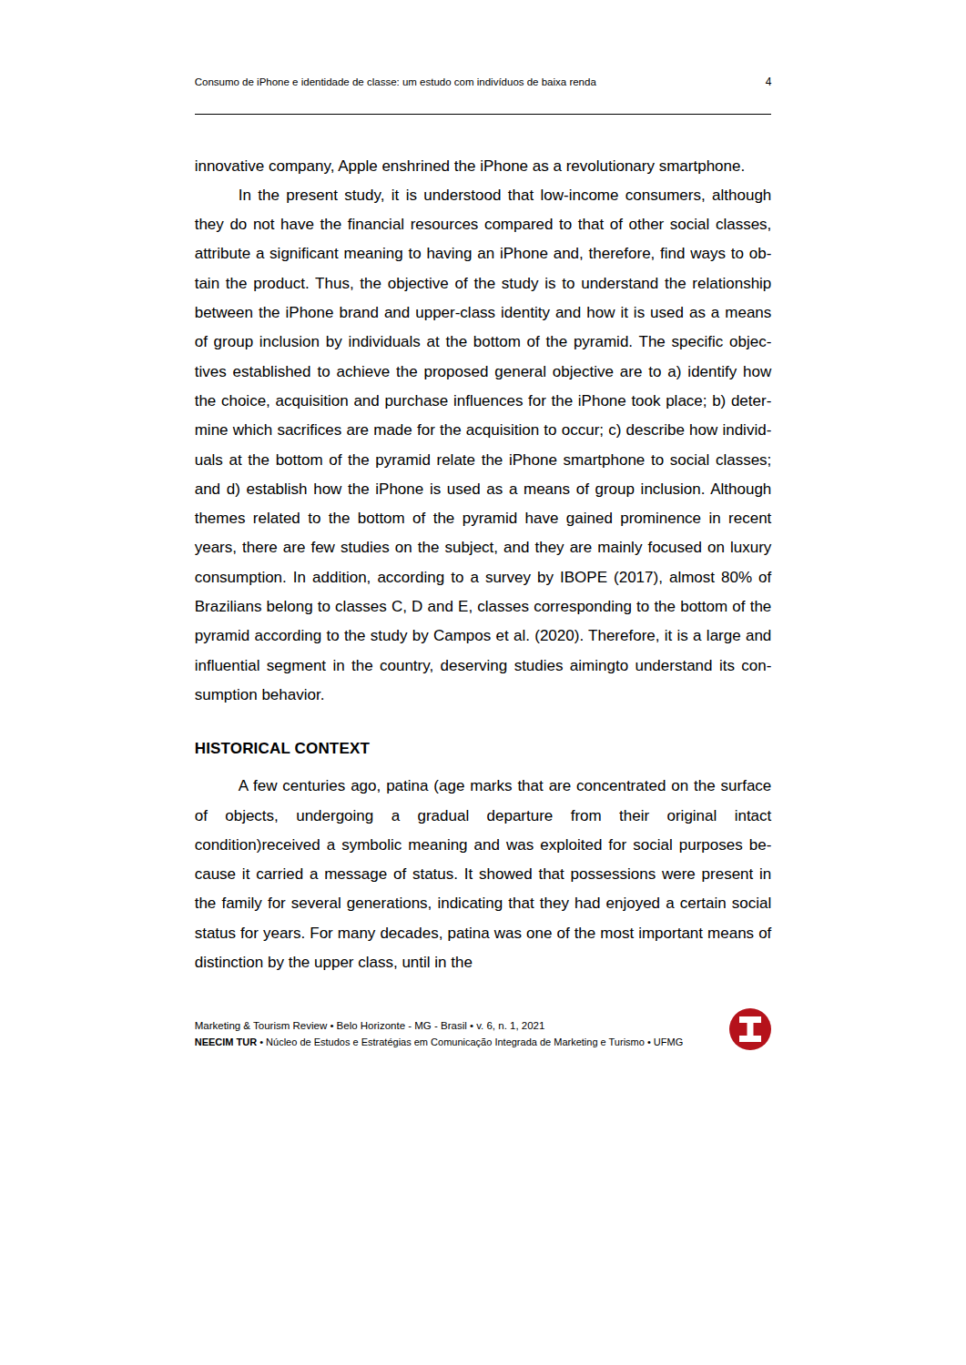Consumo de iPhone e identidade de classe: um estudo com indivíduos de baixa renda
4
innovative company, Apple enshrined the iPhone as a revolutionary smartphone.
In the present study, it is understood that low-income consumers, although they do not have the financial resources compared to that of other social classes, attribute a significant meaning to having an iPhone and, therefore, find ways to obtain the product. Thus, the objective of the study is to understand the relationship between the iPhone brand and upper-class identity and how it is used as a means of group inclusion by individuals at the bottom of the pyramid. The specific objectives established to achieve the proposed general objective are to a) identify how the choice, acquisition and purchase influences for the iPhone took place; b) determine which sacrifices are made for the acquisition to occur; c) describe how individuals at the bottom of the pyramid relate the iPhone smartphone to social classes; and d) establish how the iPhone is used as a means of group inclusion. Although themes related to the bottom of the pyramid have gained prominence in recent years, there are few studies on the subject, and they are mainly focused on luxury consumption. In addition, according to a survey by IBOPE (2017), almost 80% of Brazilians belong to classes C, D and E, classes corresponding to the bottom of the pyramid according to the study by Campos et al. (2020). Therefore, it is a large and influential segment in the country, deserving studies aimingto understand its consumption behavior.
HISTORICAL CONTEXT
A few centuries ago, patina (age marks that are concentrated on the surface of objects, undergoing a gradual departure from their original intact condition)received a symbolic meaning and was exploited for social purposes because it carried a message of status. It showed that possessions were present in the family for several generations, indicating that they had enjoyed a certain social status for years. For many decades, patina was one of the most important means of distinction by the upper class, until in the
Marketing & Tourism Review • Belo Horizonte - MG - Brasil • v. 6, n. 1, 2021
NEECIM TUR • Núcleo de Estudos e Estratégias em Comunicação Integrada de Marketing e Turismo • UFMG